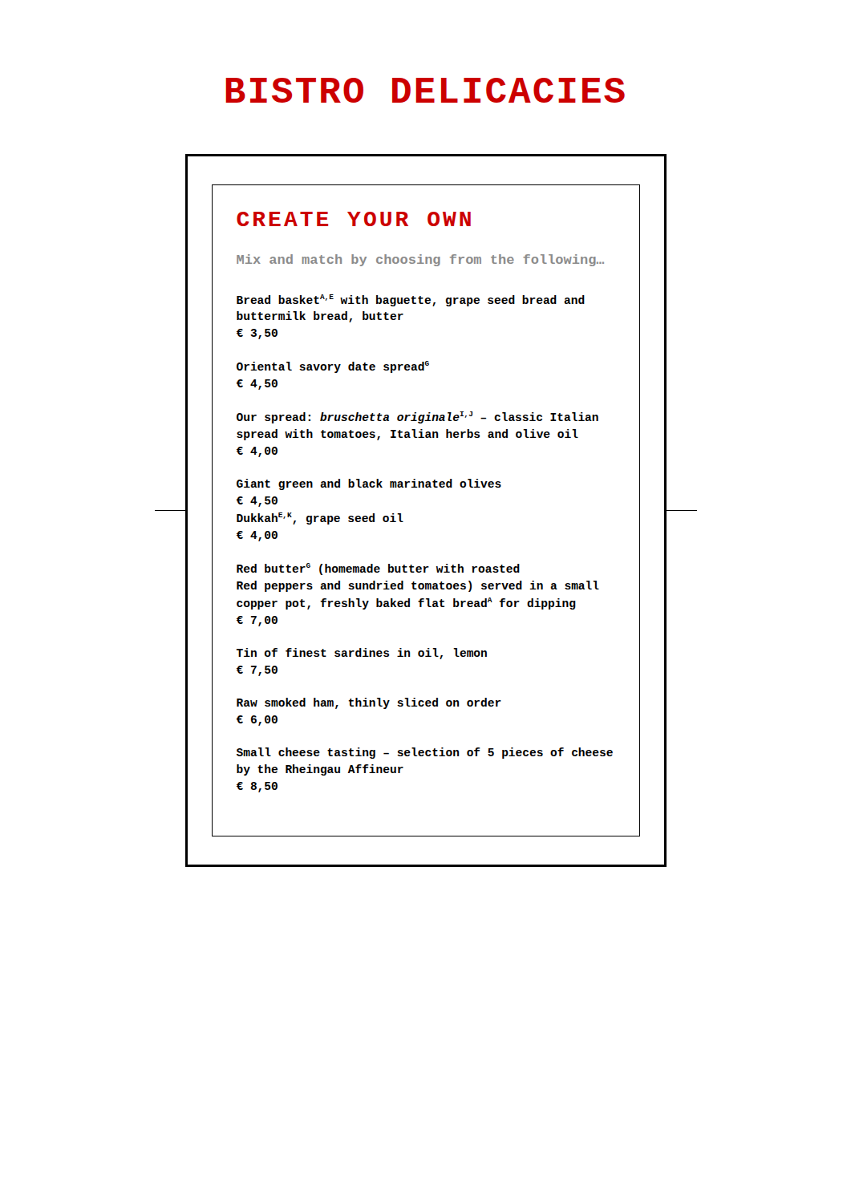BISTRO DELICACIES
CREATE YOUR OWN
Mix and match by choosing from the following…
Bread basketA,E with baguette, grape seed bread and buttermilk bread, butter € 3,50
Oriental savory date spreadG € 4,50
Our spread: bruschetta originaleI,J – classic Italian spread with tomatoes, Italian herbs and olive oil € 4,00
Giant green and black marinated olives € 4,50 DukkahE,K, grape seed oil € 4,00
Red butterG (homemade butter with roasted
Red peppers and sundried tomatoes) served in a small copper pot, freshly baked flat breadA for dipping € 7,00
Tin of finest sardines in oil, lemon € 7,50
Raw smoked ham, thinly sliced on order € 6,00
Small cheese tasting – selection of 5 pieces of cheese by the Rheingau Affineur € 8,50